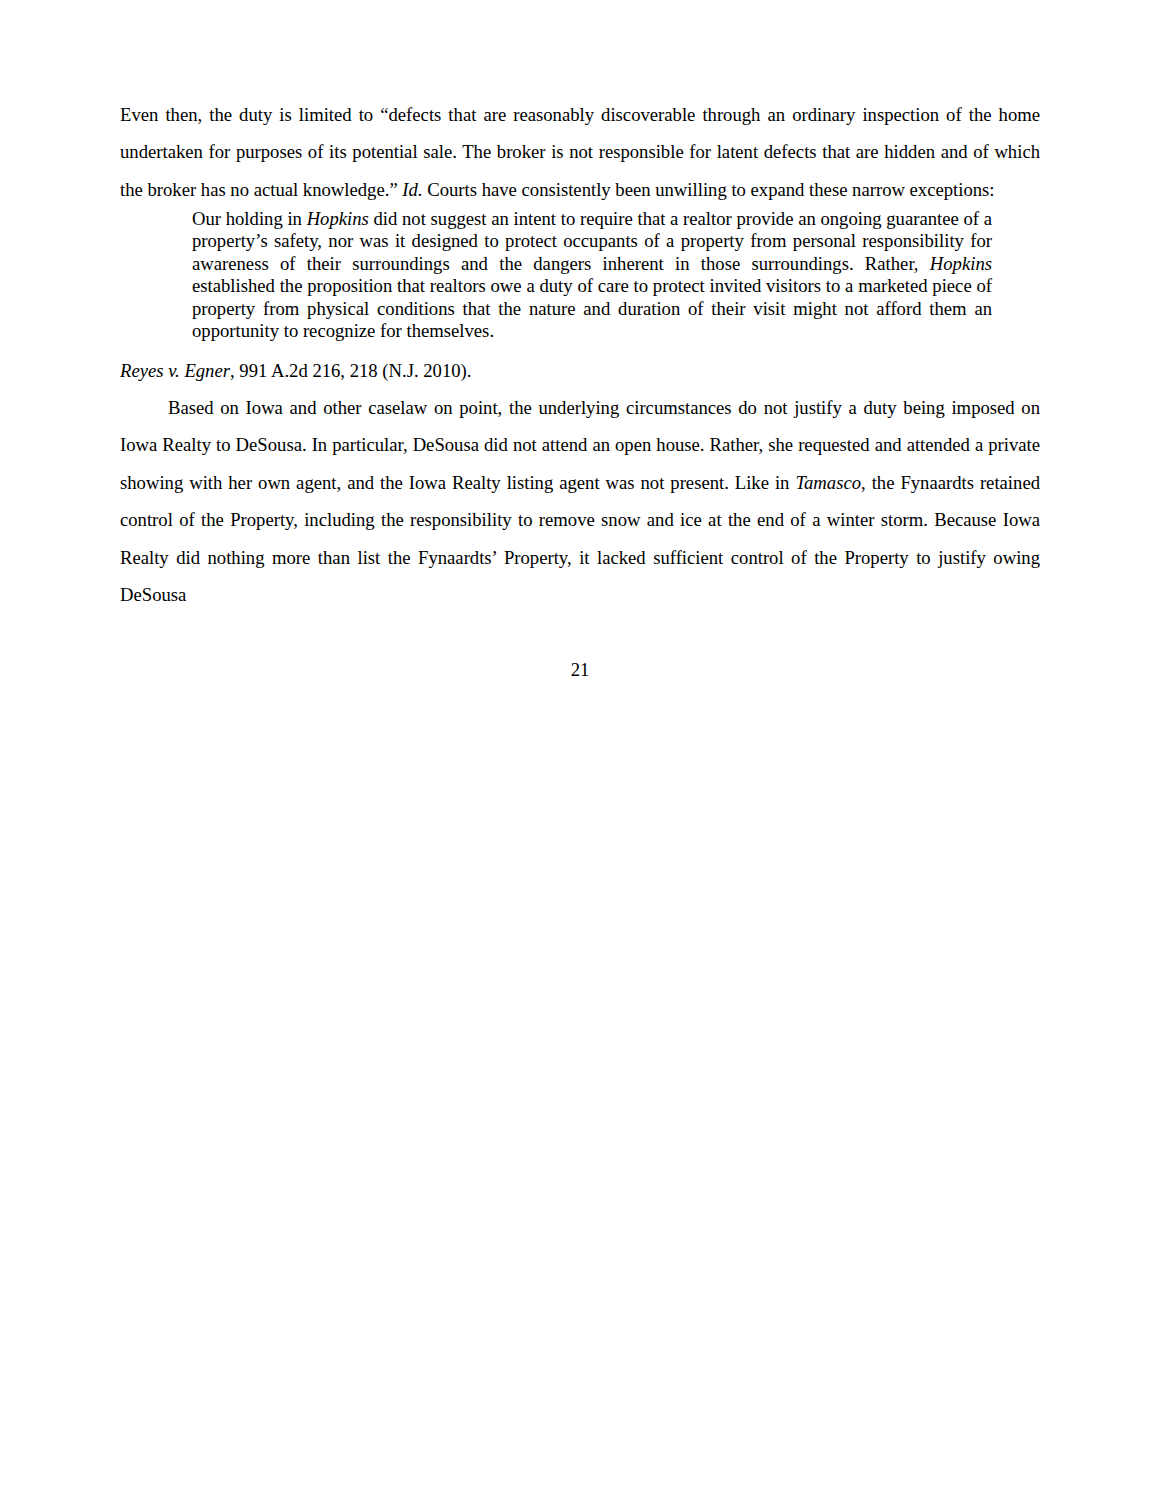Even then, the duty is limited to “defects that are reasonably discoverable through an ordinary inspection of the home undertaken for purposes of its potential sale. The broker is not responsible for latent defects that are hidden and of which the broker has no actual knowledge.” Id. Courts have consistently been unwilling to expand these narrow exceptions:
Our holding in Hopkins did not suggest an intent to require that a realtor provide an ongoing guarantee of a property’s safety, nor was it designed to protect occupants of a property from personal responsibility for awareness of their surroundings and the dangers inherent in those surroundings. Rather, Hopkins established the proposition that realtors owe a duty of care to protect invited visitors to a marketed piece of property from physical conditions that the nature and duration of their visit might not afford them an opportunity to recognize for themselves.
Reyes v. Egner, 991 A.2d 216, 218 (N.J. 2010).
Based on Iowa and other caselaw on point, the underlying circumstances do not justify a duty being imposed on Iowa Realty to DeSousa. In particular, DeSousa did not attend an open house. Rather, she requested and attended a private showing with her own agent, and the Iowa Realty listing agent was not present. Like in Tamasco, the Fynaardts retained control of the Property, including the responsibility to remove snow and ice at the end of a winter storm. Because Iowa Realty did nothing more than list the Fynaardts’ Property, it lacked sufficient control of the Property to justify owing DeSousa
21